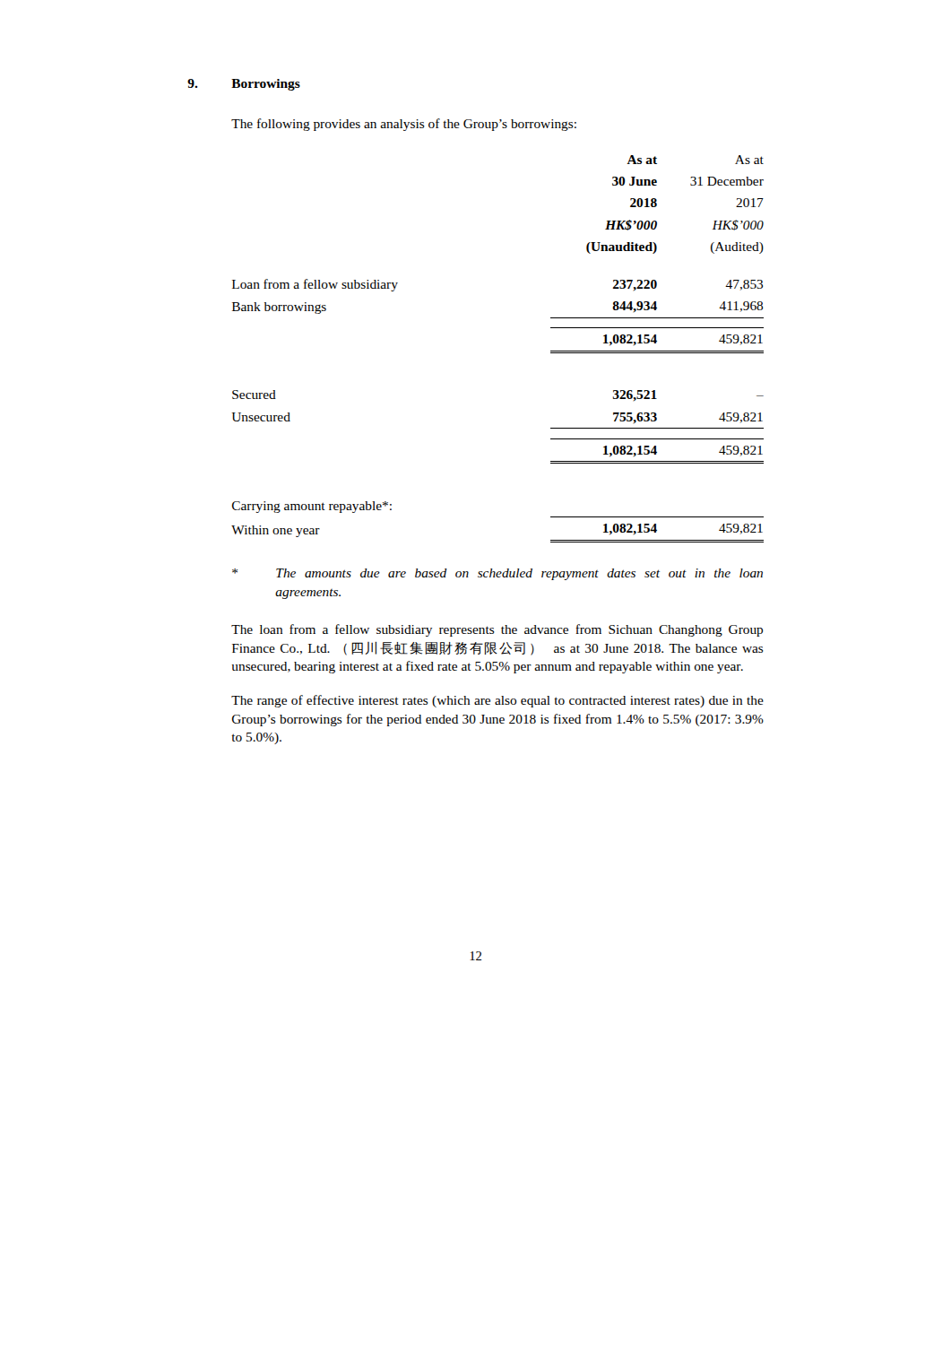9.
Borrowings
The following provides an analysis of the Group’s borrowings:
| | As at | As at |
| | 30 June | 31 December |
| | 2018 | 2017 |
| | HK$’000 | HK$’000 |
| | (Unaudited) | (Audited) |
| Loan from a fellow subsidiary | 237,220 | 47,853 |
| Bank borrowings | 844,934 | 411,968 |
| | 1,082,154 | 459,821 |
| Secured | 326,521 | – |
| Unsecured | 755,633 | 459,821 |
| | 1,082,154 | 459,821 |
| Carrying amount repayable*: | | |
| Within one year | 1,082,154 | 459,821 |
*
The amounts due are based on scheduled repayment dates set out in the loan agreements.
The loan from a fellow subsidiary represents the advance from Sichuan Changhong Group Finance Co., Ltd. （四川長虹集團財務有限公司） as at 30 June 2018. The balance was unsecured, bearing interest at a fixed rate at 5.05% per annum and repayable within one year.
The range of effective interest rates (which are also equal to contracted interest rates) due in the Group’s borrowings for the period ended 30 June 2018 is fixed from 1.4% to 5.5% (2017: 3.9% to 5.0%).
12